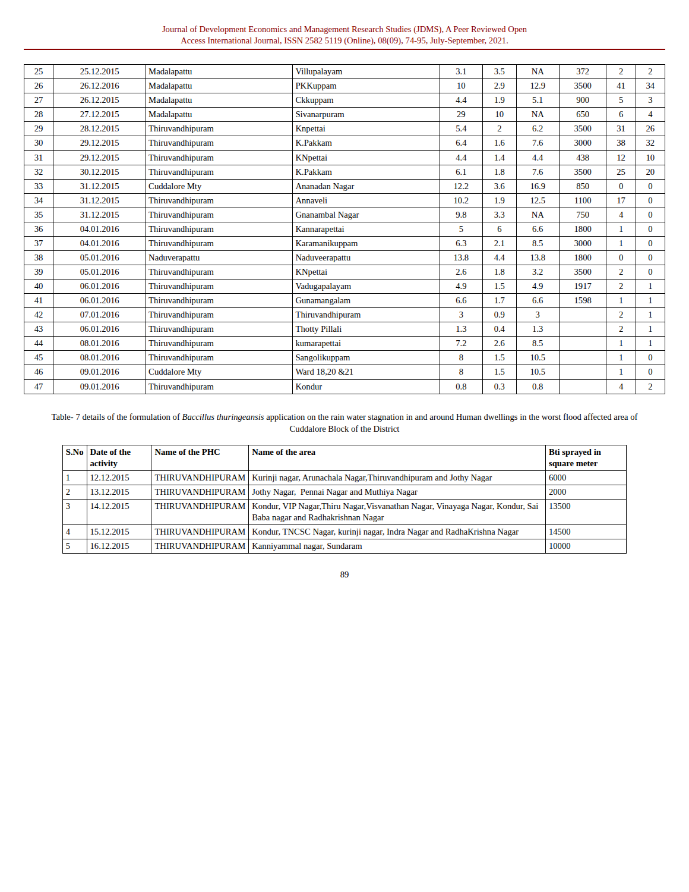Journal of Development Economics and Management Research Studies (JDMS), A Peer Reviewed Open
Access International Journal, ISSN 2582 5119 (Online), 08(09), 74-95, July-September, 2021.
| 25 | 25.12.2015 | Madalapattu | Villupalayam | 3.1 | 3.5 | NA | 372 | 2 | 2 |
| 26 | 26.12.2016 | Madalapattu | PKKuppam | 10 | 2.9 | 12.9 | 3500 | 41 | 34 |
| 27 | 26.12.2015 | Madalapattu | Ckkuppam | 4.4 | 1.9 | 5.1 | 900 | 5 | 3 |
| 28 | 27.12.2015 | Madalapattu | Sivanarpuram | 29 | 10 | NA | 650 | 6 | 4 |
| 29 | 28.12.2015 | Thiruvandhipuram | Knpettai | 5.4 | 2 | 6.2 | 3500 | 31 | 26 |
| 30 | 29.12.2015 | Thiruvandhipuram | K.Pakkam | 6.4 | 1.6 | 7.6 | 3000 | 38 | 32 |
| 31 | 29.12.2015 | Thiruvandhipuram | KNpettai | 4.4 | 1.4 | 4.4 | 438 | 12 | 10 |
| 32 | 30.12.2015 | Thiruvandhipuram | K.Pakkam | 6.1 | 1.8 | 7.6 | 3500 | 25 | 20 |
| 33 | 31.12.2015 | Cuddalore Mty | Ananadan Nagar | 12.2 | 3.6 | 16.9 | 850 | 0 | 0 |
| 34 | 31.12.2015 | Thiruvandhipuram | Annaveli | 10.2 | 1.9 | 12.5 | 1100 | 17 | 0 |
| 35 | 31.12.2015 | Thiruvandhipuram | Gnanambal Nagar | 9.8 | 3.3 | NA | 750 | 4 | 0 |
| 36 | 04.01.2016 | Thiruvandhipuram | Kannarapettai | 5 | 6 | 6.6 | 1800 | 1 | 0 |
| 37 | 04.01.2016 | Thiruvandhipuram | Karamanikuppam | 6.3 | 2.1 | 8.5 | 3000 | 1 | 0 |
| 38 | 05.01.2016 | Naduverapattu | Naduveerapattu | 13.8 | 4.4 | 13.8 | 1800 | 0 | 0 |
| 39 | 05.01.2016 | Thiruvandhipuram | KNpettai | 2.6 | 1.8 | 3.2 | 3500 | 2 | 0 |
| 40 | 06.01.2016 | Thiruvandhipuram | Vadugapalayam | 4.9 | 1.5 | 4.9 | 1917 | 2 | 1 |
| 41 | 06.01.2016 | Thiruvandhipuram | Gunamangalam | 6.6 | 1.7 | 6.6 | 1598 | 1 | 1 |
| 42 | 07.01.2016 | Thiruvandhipuram | Thiruvandhipuram | 3 | 0.9 | 3 | | 2 | 1 |
| 43 | 06.01.2016 | Thiruvandhipuram | Thotty Pillali | 1.3 | 0.4 | 1.3 | | 2 | 1 |
| 44 | 08.01.2016 | Thiruvandhipuram | kumarapettai | 7.2 | 2.6 | 8.5 | | 1 | 1 |
| 45 | 08.01.2016 | Thiruvandhipuram | Sangolikuppam | 8 | 1.5 | 10.5 | | 1 | 0 |
| 46 | 09.01.2016 | Cuddalore Mty | Ward 18,20 &21 | 8 | 1.5 | 10.5 | | 1 | 0 |
| 47 | 09.01.2016 | Thiruvandhipuram | Kondur | 0.8 | 0.3 | 0.8 | | 4 | 2 |
Table- 7 details of the formulation of Baccillus thuringeansis application on the rain water stagnation in and around Human dwellings in the worst flood affected area of Cuddalore Block of the District
| S.No | Date of the activity | Name of the PHC | Name of the area | Bti sprayed in square meter |
| --- | --- | --- | --- | --- |
| 1 | 12.12.2015 | THIRUVANDHIPURAM | Kurinji nagar, Arunachala Nagar,Thiruvandhipuram and Jothy Nagar | 6000 |
| 2 | 13.12.2015 | THIRUVANDHIPURAM | Jothy Nagar, Pennai Nagar and Muthiya Nagar | 2000 |
| 3 | 14.12.2015 | THIRUVANDHIPURAM | Kondur, VIP Nagar,Thiru Nagar,Visvanathan Nagar, Vinayaga Nagar, Kondur, Sai Baba nagar and Radhakrishnan Nagar | 13500 |
| 4 | 15.12.2015 | THIRUVANDHIPURAM | Kondur, TNCSC Nagar, kurinji nagar, Indra Nagar and RadhaKrishna Nagar | 14500 |
| 5 | 16.12.2015 | THIRUVANDHIPURAM | Kanniyammal nagar, Sundaram | 10000 |
89